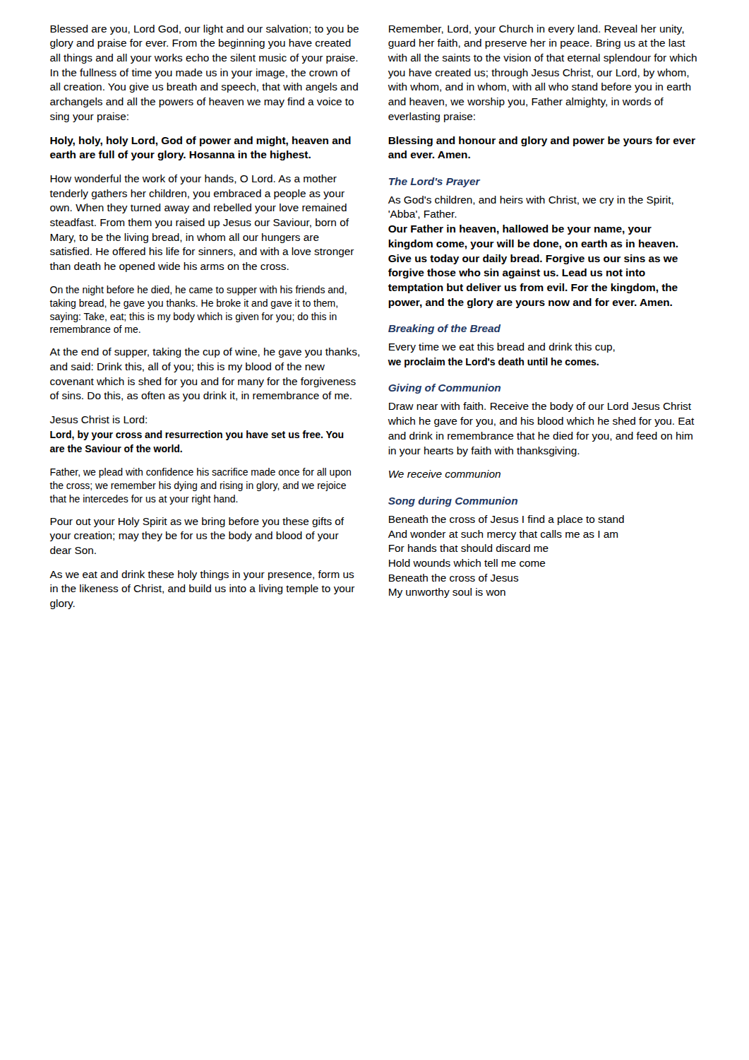Blessed are you, Lord God, our light and our salvation; to you be glory and praise for ever. From the beginning you have created all things and all your works echo the silent music of your praise. In the fullness of time you made us in your image, the crown of all creation. You give us breath and speech, that with angels and archangels and all the powers of heaven we may find a voice to sing your praise:
Holy, holy, holy Lord, God of power and might, heaven and earth are full of your glory. Hosanna in the highest.
How wonderful the work of your hands, O Lord. As a mother tenderly gathers her children, you embraced a people as your own. When they turned away and rebelled your love remained steadfast. From them you raised up Jesus our Saviour, born of Mary, to be the living bread, in whom all our hungers are satisfied. He offered his life for sinners, and with a love stronger than death he opened wide his arms on the cross.
On the night before he died, he came to supper with his friends and, taking bread, he gave you thanks. He broke it and gave it to them, saying: Take, eat; this is my body which is given for you; do this in remembrance of me.
At the end of supper, taking the cup of wine, he gave you thanks, and said: Drink this, all of you; this is my blood of the new covenant which is shed for you and for many for the forgiveness of sins. Do this, as often as you drink it, in remembrance of me.
Jesus Christ is Lord:
Lord, by your cross and resurrection you have set us free. You are the Saviour of the world.
Father, we plead with confidence his sacrifice made once for all upon the cross; we remember his dying and rising in glory, and we rejoice that he intercedes for us at your right hand.
Pour out your Holy Spirit as we bring before you these gifts of your creation; may they be for us the body and blood of your dear Son.
As we eat and drink these holy things in your presence, form us in the likeness of Christ, and build us into a living temple to your glory.
Remember, Lord, your Church in every land. Reveal her unity, guard her faith, and preserve her in peace. Bring us at the last with all the saints to the vision of that eternal splendour for which you have created us; through Jesus Christ, our Lord, by whom, with whom, and in whom, with all who stand before you in earth and heaven, we worship you, Father almighty, in words of everlasting praise:
Blessing and honour and glory and power be yours for ever and ever. Amen.
The Lord's Prayer
As God's children, and heirs with Christ, we cry in the Spirit, 'Abba', Father.
Our Father in heaven, hallowed be your name, your kingdom come, your will be done, on earth as in heaven. Give us today our daily bread. Forgive us our sins as we forgive those who sin against us. Lead us not into temptation but deliver us from evil. For the kingdom, the power, and the glory are yours now and for ever. Amen.
Breaking of the Bread
Every time we eat this bread and drink this cup,
we proclaim the Lord's death until he comes.
Giving of Communion
Draw near with faith. Receive the body of our Lord Jesus Christ which he gave for you, and his blood which he shed for you. Eat and drink in remembrance that he died for you, and feed on him in your hearts by faith with thanksgiving.
We receive communion
Song during Communion
Beneath the cross of Jesus I find a place to stand
And wonder at such mercy that calls me as I am
For hands that should discard me
Hold wounds which tell me come
Beneath the cross of Jesus
My unworthy soul is won